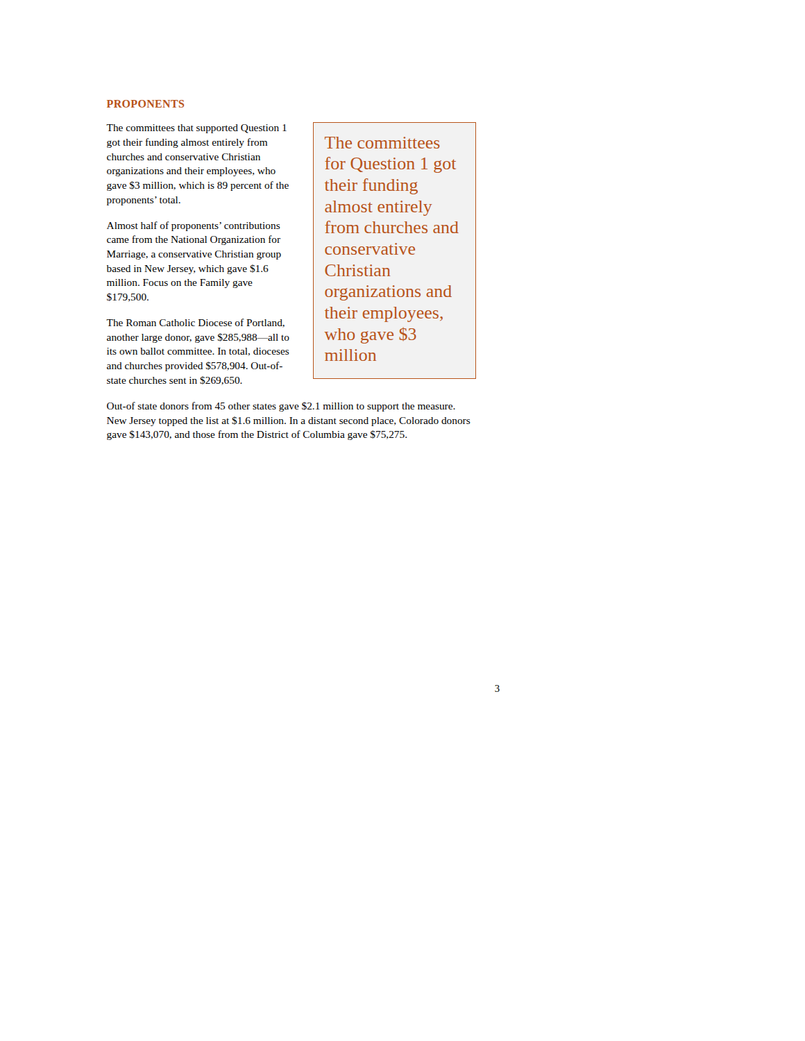Proponents
The committees for Question 1 got their funding almost entirely from churches and conservative Christian organizations and their employees, who gave $3 million
The committees that supported Question 1 got their funding almost entirely from churches and conservative Christian organizations and their employees, who gave $3 million, which is 89 percent of the proponents’ total.
Almost half of proponents’ contributions came from the National Organization for Marriage, a conservative Christian group based in New Jersey, which gave $1.6 million. Focus on the Family gave $179,500.
The Roman Catholic Diocese of Portland, another large donor, gave $285,988—all to its own ballot committee. In total, dioceses and churches provided $578,904. Out-of-state churches sent in $269,650.
Out-of state donors from 45 other states gave $2.1 million to support the measure. New Jersey topped the list at $1.6 million. In a distant second place, Colorado donors gave $143,070, and those from the District of Columbia gave $75,275.
3